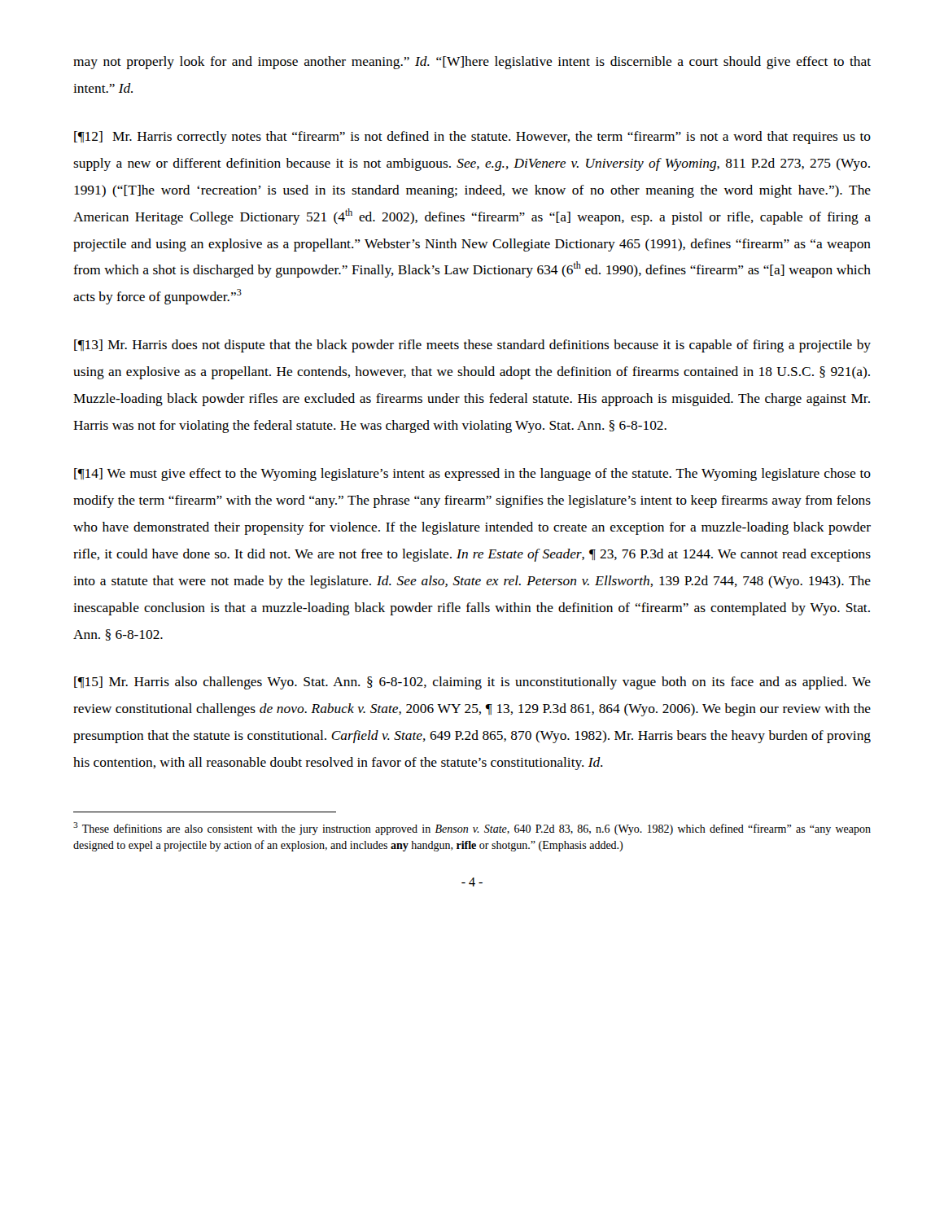may not properly look for and impose another meaning.” Id. “[W]here legislative intent is discernible a court should give effect to that intent.” Id.
[¶12] Mr. Harris correctly notes that “firearm” is not defined in the statute. However, the term “firearm” is not a word that requires us to supply a new or different definition because it is not ambiguous. See, e.g., DiVenere v. University of Wyoming, 811 P.2d 273, 275 (Wyo. 1991) (“[T]he word ‘recreation’ is used in its standard meaning; indeed, we know of no other meaning the word might have.”). The American Heritage College Dictionary 521 (4th ed. 2002), defines “firearm” as “[a] weapon, esp. a pistol or rifle, capable of firing a projectile and using an explosive as a propellant.” Webster’s Ninth New Collegiate Dictionary 465 (1991), defines “firearm” as “a weapon from which a shot is discharged by gunpowder.” Finally, Black’s Law Dictionary 634 (6th ed. 1990), defines “firearm” as “[a] weapon which acts by force of gunpowder.”3
[¶13] Mr. Harris does not dispute that the black powder rifle meets these standard definitions because it is capable of firing a projectile by using an explosive as a propellant. He contends, however, that we should adopt the definition of firearms contained in 18 U.S.C. § 921(a). Muzzle-loading black powder rifles are excluded as firearms under this federal statute. His approach is misguided. The charge against Mr. Harris was not for violating the federal statute. He was charged with violating Wyo. Stat. Ann. § 6-8-102.
[¶14] We must give effect to the Wyoming legislature’s intent as expressed in the language of the statute. The Wyoming legislature chose to modify the term “firearm” with the word “any.” The phrase “any firearm” signifies the legislature’s intent to keep firearms away from felons who have demonstrated their propensity for violence. If the legislature intended to create an exception for a muzzle-loading black powder rifle, it could have done so. It did not. We are not free to legislate. In re Estate of Seader, ¶ 23, 76 P.3d at 1244. We cannot read exceptions into a statute that were not made by the legislature. Id. See also, State ex rel. Peterson v. Ellsworth, 139 P.2d 744, 748 (Wyo. 1943). The inescapable conclusion is that a muzzle-loading black powder rifle falls within the definition of “firearm” as contemplated by Wyo. Stat. Ann. § 6-8-102.
[¶15] Mr. Harris also challenges Wyo. Stat. Ann. § 6-8-102, claiming it is unconstitutionally vague both on its face and as applied. We review constitutional challenges de novo. Rabuck v. State, 2006 WY 25, ¶ 13, 129 P.3d 861, 864 (Wyo. 2006). We begin our review with the presumption that the statute is constitutional. Carfield v. State, 649 P.2d 865, 870 (Wyo. 1982). Mr. Harris bears the heavy burden of proving his contention, with all reasonable doubt resolved in favor of the statute’s constitutionality. Id.
3 These definitions are also consistent with the jury instruction approved in Benson v. State, 640 P.2d 83, 86, n.6 (Wyo. 1982) which defined “firearm” as “any weapon designed to expel a projectile by action of an explosion, and includes any handgun, rifle or shotgun.” (Emphasis added.)
- 4 -